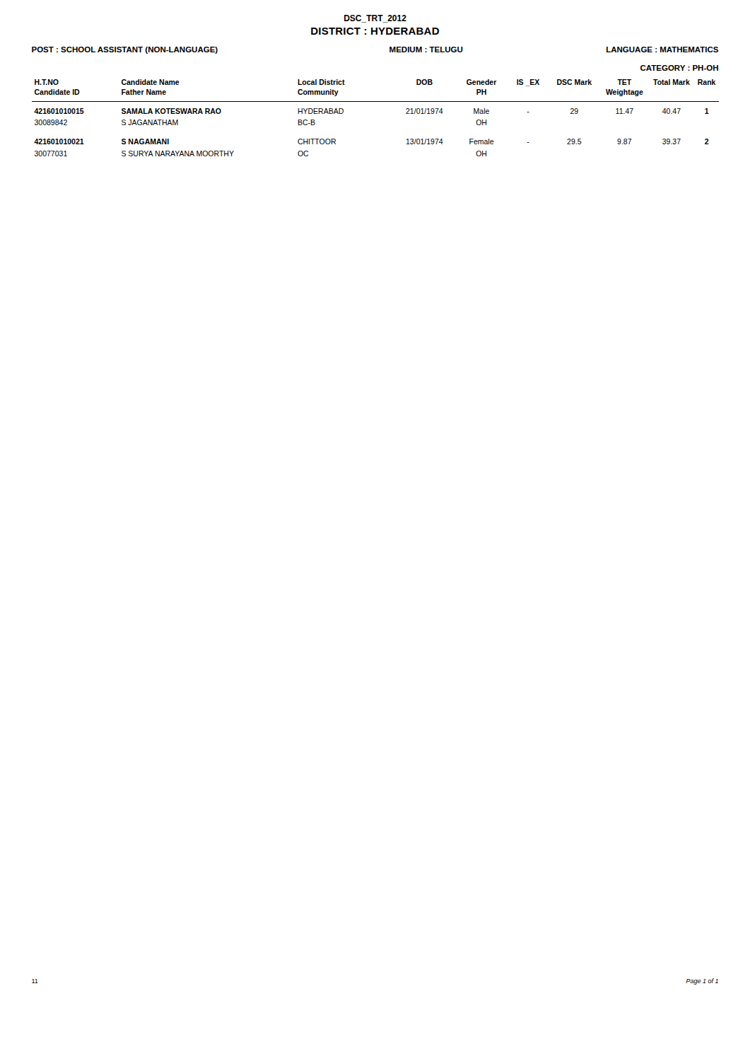DSC_TRT_2012
DISTRICT : HYDERABAD
POST : SCHOOL ASSISTANT (NON-LANGUAGE)
MEDIUM : TELUGU
LANGUAGE : MATHEMATICS
CATEGORY : PH-OH
| H.T.NO Candidate ID | Candidate Name Father Name | Local District Community | DOB | Geneder PH | IS _EX | DSC Mark | TET Weightage | Total Mark | Rank |
| --- | --- | --- | --- | --- | --- | --- | --- | --- | --- |
| 421601010015 | SAMALA KOTESWARA RAO | HYDERABAD | 21/01/1974 | Male | - | 29 | 11.47 | 40.47 | 1 |
| 30089842 | S JAGANATHAM | BC-B | | OH | | | | | |
| 421601010021 | S NAGAMANI | CHITTOOR | 13/01/1974 | Female | - | 29.5 | 9.87 | 39.37 | 2 |
| 30077031 | S SURYA NARAYANA MOORTHY | OC | | OH | | | | | |
11
Page 1 of 1